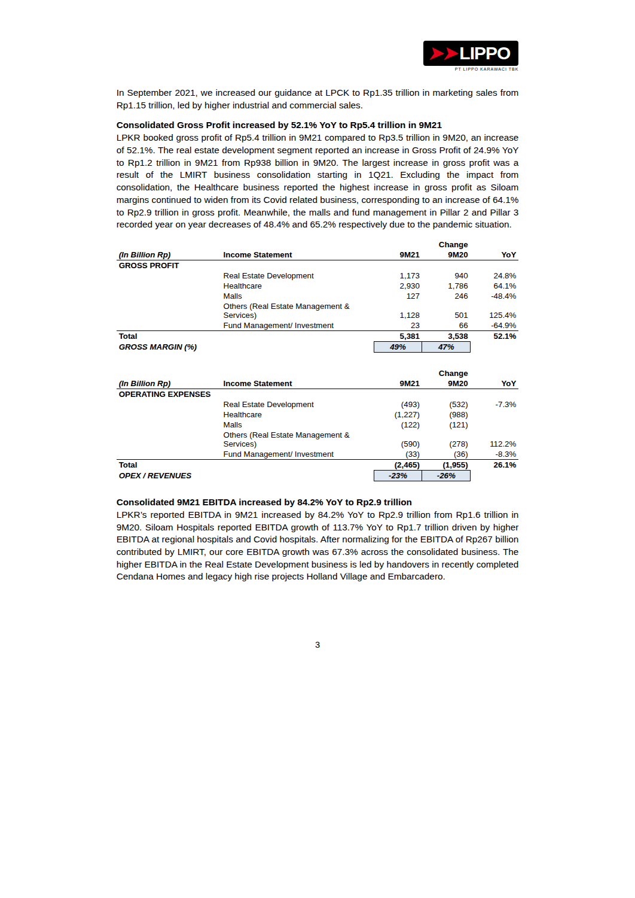➤➤LIPPO
PT LIPPO KARAWACI TBK
In September 2021, we increased our guidance at LPCK to Rp1.35 trillion in marketing sales from Rp1.15 trillion, led by higher industrial and commercial sales.
Consolidated Gross Profit increased by 52.1% YoY to Rp5.4 trillion in 9M21
LPKR booked gross profit of Rp5.4 trillion in 9M21 compared to Rp3.5 trillion in 9M20, an increase of 52.1%. The real estate development segment reported an increase in Gross Profit of 24.9% YoY to Rp1.2 trillion in 9M21 from Rp938 billion in 9M20. The largest increase in gross profit was a result of the LMIRT business consolidation starting in 1Q21. Excluding the impact from consolidation, the Healthcare business reported the highest increase in gross profit as Siloam margins continued to widen from its Covid related business, corresponding to an increase of 64.1% to Rp2.9 trillion in gross profit. Meanwhile, the malls and fund management in Pillar 2 and Pillar 3 recorded year on year decreases of 48.4% and 65.2% respectively due to the pandemic situation.
| | Change |
| (In Billion Rp) | Income Statement | 9M21 | 9M20 | YoY |
| GROSS PROFIT |
| | Real Estate Development | 1,173 | 940 | 24.8% |
| | Healthcare | 2,930 | 1,786 | 64.1% |
| | Malls | 127 | 246 | -48.4% |
| | Others (Real Estate Management & Services) | 1,128 | 501 | 125.4% |
| | Fund Management/ Investment | 23 | 66 | -64.9% |
| Total | | 5,381 | 3,538 | 52.1% |
| GROSS MARGIN (%) | 49% | 47% | |
| | Change |
| (In Billion Rp) | Income Statement | 9M21 | 9M20 | YoY |
| OPERATING EXPENSES |
| | Real Estate Development | (493) | (532) | -7.3% |
| | Healthcare | (1,227) | (988) | |
| | Malls | (122) | (121) | |
| | Others (Real Estate Management & Services) | (590) | (278) | 112.2% |
| | Fund Management/ Investment | (33) | (36) | -8.3% |
| Total | | (2,465) | (1,955) | 26.1% |
| OPEX / REVENUES | -23% | -26% | |
Consolidated 9M21 EBITDA increased by 84.2% YoY to Rp2.9 trillion
LPKR’s reported EBITDA in 9M21 increased by 84.2% YoY to Rp2.9 trillion from Rp1.6 trillion in 9M20. Siloam Hospitals reported EBITDA growth of 113.7% YoY to Rp1.7 trillion driven by higher EBITDA at regional hospitals and Covid hospitals. After normalizing for the EBITDA of Rp267 billion contributed by LMIRT, our core EBITDA growth was 67.3% across the consolidated business. The higher EBITDA in the Real Estate Development business is led by handovers in recently completed Cendana Homes and legacy high rise projects Holland Village and Embarcadero.
3